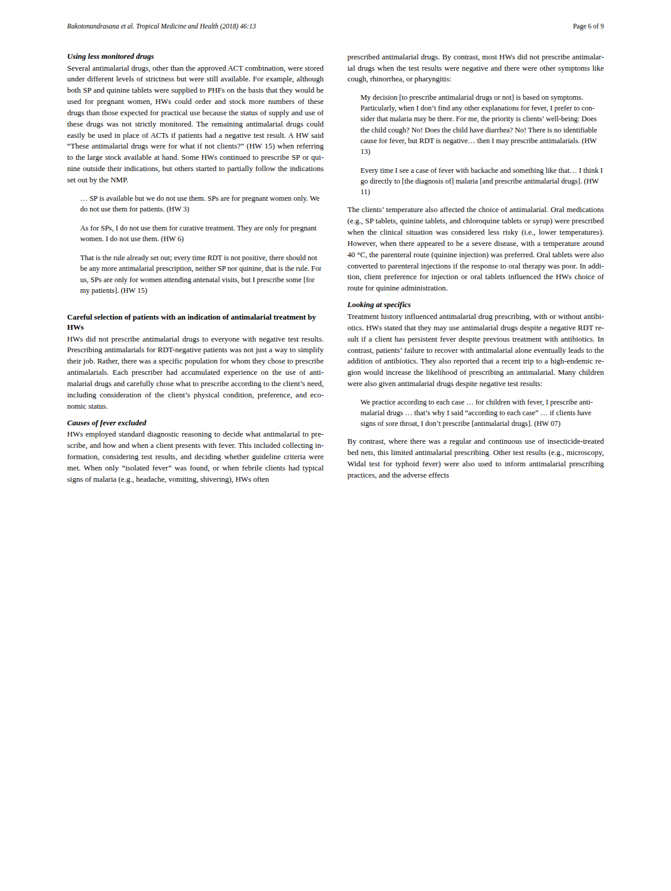Rakotonandrasana et al. Tropical Medicine and Health (2018) 46:13
Page 6 of 9
Using less monitored drugs
Several antimalarial drugs, other than the approved ACT combination, were stored under different levels of strictness but were still available. For example, although both SP and quinine tablets were supplied to PHFs on the basis that they would be used for pregnant women, HWs could order and stock more numbers of these drugs than those expected for practical use because the status of supply and use of these drugs was not strictly monitored. The remaining antimalarial drugs could easily be used in place of ACTs if patients had a negative test result. A HW said “These antimalarial drugs were for what if not clients?” (HW 15) when referring to the large stock available at hand. Some HWs continued to prescribe SP or quinine outside their indications, but others started to partially follow the indications set out by the NMP.
… SP is available but we do not use them. SPs are for pregnant women only. We do not use them for patients. (HW 3)
As for SPs, I do not use them for curative treatment. They are only for pregnant women. I do not use them. (HW 6)
That is the rule already set out; every time RDT is not positive, there should not be any more antimalarial prescription, neither SP nor quinine, that is the rule. For us, SPs are only for women attending antenatal visits, but I prescribe some [for my patients]. (HW 15)
Careful selection of patients with an indication of antimalarial treatment by HWs
HWs did not prescribe antimalarial drugs to everyone with negative test results. Prescribing antimalarials for RDT-negative patients was not just a way to simplify their job. Rather, there was a specific population for whom they chose to prescribe antimalarials. Each prescriber had accumulated experience on the use of antimalarial drugs and carefully chose what to prescribe according to the client’s need, including consideration of the client’s physical condition, preference, and economic status.
Causes of fever excluded
HWs employed standard diagnostic reasoning to decide what antimalarial to prescribe, and how and when a client presents with fever. This included collecting information, considering test results, and deciding whether guideline criteria were met. When only “isolated fever” was found, or when febrile clients had typical signs of malaria (e.g., headache, vomiting, shivering), HWs often
prescribed antimalarial drugs. By contrast, most HWs did not prescribe antimalarial drugs when the test results were negative and there were other symptoms like cough, rhinorrhea, or pharyngitis:
My decision [to prescribe antimalarial drugs or not] is based on symptoms. Particularly, when I don’t find any other explanations for fever, I prefer to consider that malaria may be there. For me, the priority is clients’ well-being: Does the child cough? No! Does the child have diarrhea? No! There is no identifiable cause for fever, but RDT is negative… then I may prescribe antimalarials. (HW 13)
Every time I see a case of fever with backache and something like that… I think I go directly to [the diagnosis of] malaria [and prescribe antimalarial drugs]. (HW 11)
The clients’ temperature also affected the choice of antimalarial. Oral medications (e.g., SP tablets, quinine tablets, and chloroquine tablets or syrup) were prescribed when the clinical situation was considered less risky (i.e., lower temperatures). However, when there appeared to be a severe disease, with a temperature around 40 °C, the parenteral route (quinine injection) was preferred. Oral tablets were also converted to parenteral injections if the response to oral therapy was poor. In addition, client preference for injection or oral tablets influenced the HWs choice of route for quinine administration.
Looking at specifics
Treatment history influenced antimalarial drug prescribing, with or without antibiotics. HWs stated that they may use antimalarial drugs despite a negative RDT result if a client has persistent fever despite previous treatment with antibiotics. In contrast, patients’ failure to recover with antimalarial alone eventually leads to the addition of antibiotics. They also reported that a recent trip to a high-endemic region would increase the likelihood of prescribing an antimalarial. Many children were also given antimalarial drugs despite negative test results:
We practice according to each case … for children with fever, I prescribe antimalarial drugs … that’s why I said “according to each case” … if clients have signs of sore throat, I don’t prescribe [antimalarial drugs]. (HW 07)
By contrast, where there was a regular and continuous use of insecticide-treated bed nets, this limited antimalarial prescribing. Other test results (e.g., microscopy, Widal test for typhoid fever) were also used to inform antimalarial prescribing practices, and the adverse effects